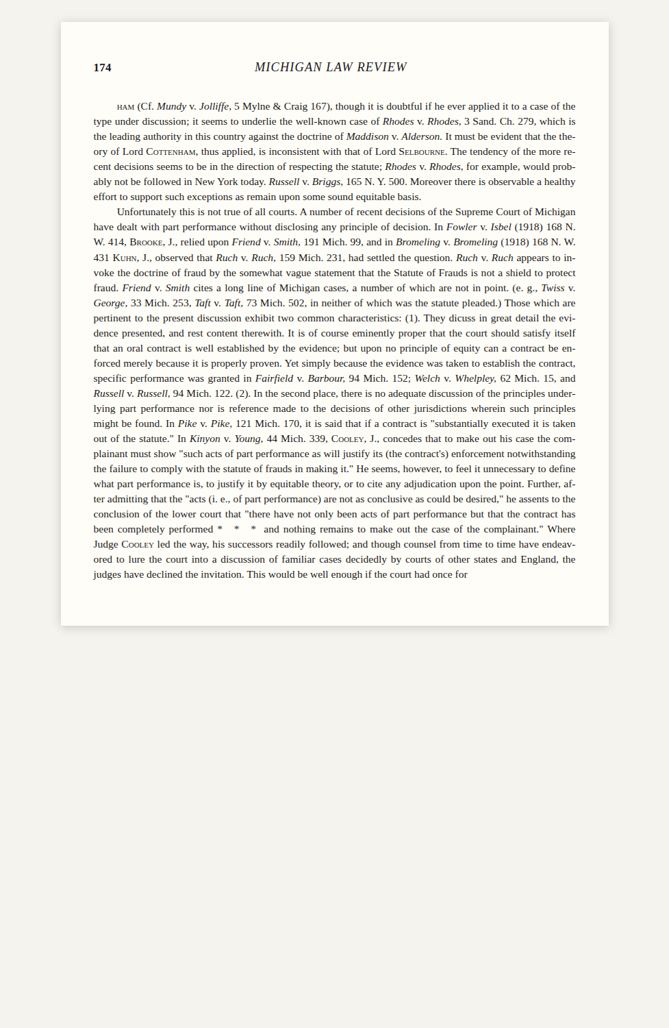174 MICHIGAN LAW REVIEW
ham (Cf. Mundy v. Jolliffe, 5 Mylne & Craig 167), though it is doubtful if he ever applied it to a case of the type under discussion; it seems to underlie the well-known case of Rhodes v. Rhodes, 3 Sand. Ch. 279, which is the leading authority in this country against the doctrine of Maddison v. Alderson. It must be evident that the theory of Lord Cottenham, thus applied, is inconsistent with that of Lord Selbourne. The tendency of the more recent decisions seems to be in the direction of respecting the statute; Rhodes v. Rhodes, for example, would probably not be followed in New York today. Russell v. Briggs, 165 N. Y. 500. Moreover there is observable a healthy effort to support such exceptions as remain upon some sound equitable basis.
Unfortunately this is not true of all courts. A number of recent decisions of the Supreme Court of Michigan have dealt with part performance without disclosing any principle of decision. In Fowler v. Isbel (1918) 168 N. W. 414, Brooke, J., relied upon Friend v. Smith, 191 Mich. 99, and in Bromeling v. Bromeling (1918) 168 N. W. 431 Kuhn, J., observed that Ruch v. Ruch, 159 Mich. 231, had settled the question. Ruch v. Ruch appears to invoke the doctrine of fraud by the somewhat vague statement that the Statute of Frauds is not a shield to protect fraud. Friend v. Smith cites a long line of Michigan cases, a number of which are not in point. (e. g., Twiss v. George, 33 Mich. 253, Taft v. Taft, 73 Mich. 502, in neither of which was the statute pleaded.) Those which are pertinent to the present discussion exhibit two common characteristics: (1). They dicuss in great detail the evidence presented, and rest content therewith. It is of course eminently proper that the court should satisfy itself that an oral contract is well established by the evidence; but upon no principle of equity can a contract be enforced merely because it is properly proven. Yet simply because the evidence was taken to establish the contract, specific performance was granted in Fairfield v. Barbour, 94 Mich. 152; Welch v. Whelpley, 62 Mich. 15, and Russell v. Russell, 94 Mich. 122. (2). In the second place, there is no adequate discussion of the principles underlying part performance nor is reference made to the decisions of other jurisdictions wherein such principles might be found. In Pike v. Pike, 121 Mich. 170, it is said that if a contract is "substantially executed it is taken out of the statute." In Kinyon v. Young, 44 Mich. 339, Cooley, J., concedes that to make out his case the complainant must show "such acts of part performance as will justify its (the contract's) enforcement notwithstanding the failure to comply with the statute of frauds in making it." He seems, however, to feel it unnecessary to define what part performance is, to justify it by equitable theory, or to cite any adjudication upon the point. Further, after admitting that the "acts (i. e., of part performance) are not as conclusive as could be desired," he assents to the conclusion of the lower court that "there have not only been acts of part performance but that the contract has been completely performed * * * and nothing remains to make out the case of the complainant." Where Judge Cooley led the way, his successors readily followed; and though counsel from time to time have endeavored to lure the court into a discussion of familiar cases decidedly by courts of other states and England, the judges have declined the invitation. This would be well enough if the court had once for